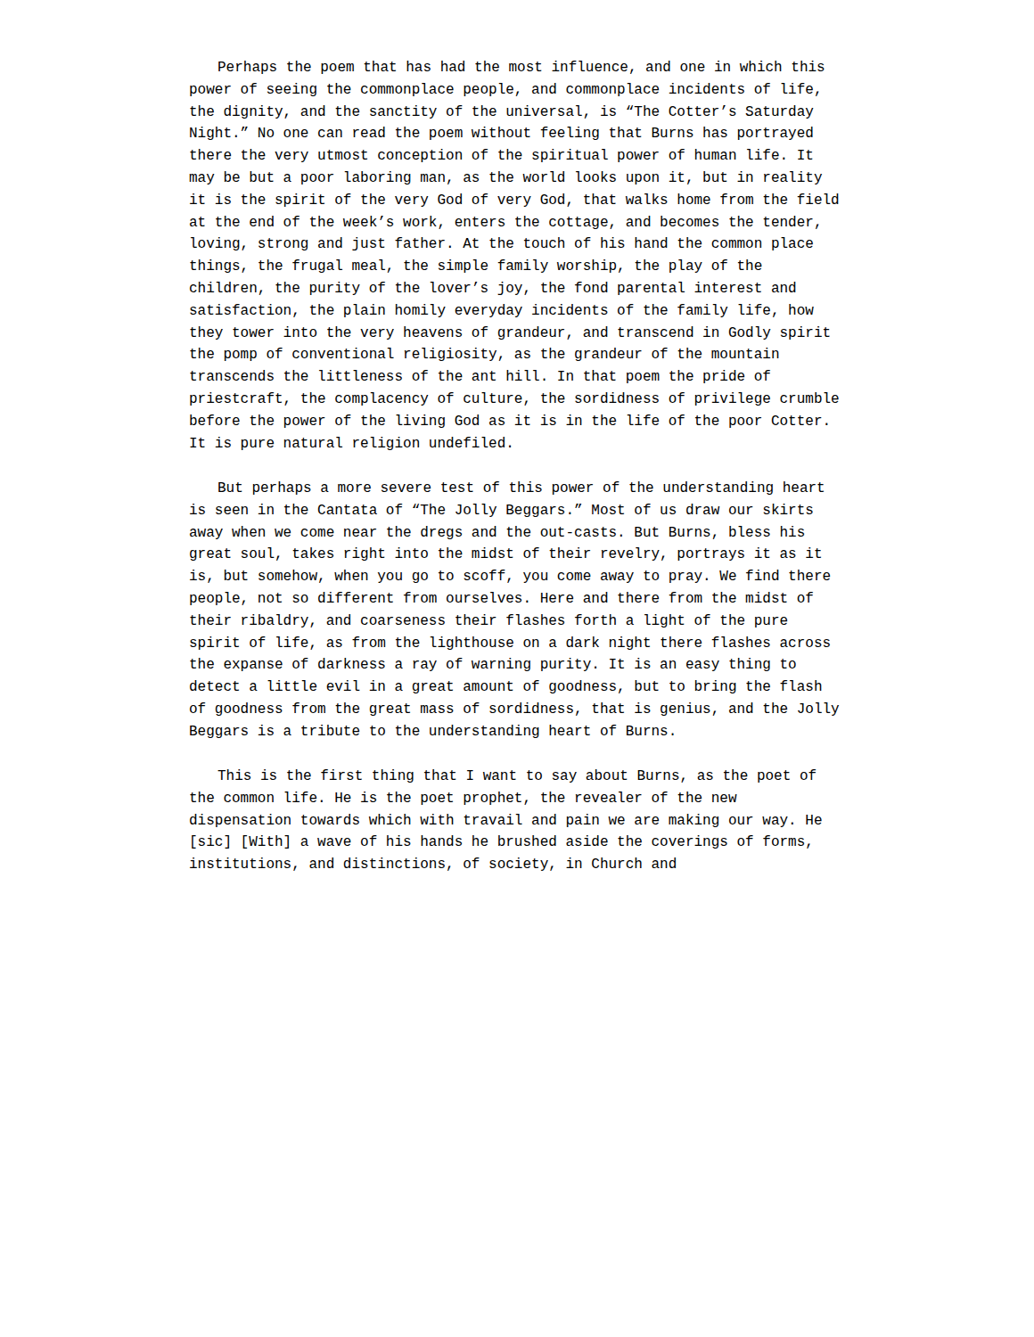Perhaps the poem that has had the most influence, and one in which this power of seeing the commonplace people, and commonplace incidents of life, the dignity, and the sanctity of the universal, is “The Cotter’s Saturday Night.” No one can read the poem without feeling that Burns has portrayed there the very utmost conception of the spiritual power of human life. It may be but a poor laboring man, as the world looks upon it, but in reality it is the spirit of the very God of very God, that walks home from the field at the end of the week’s work, enters the cottage, and becomes the tender, loving, strong and just father. At the touch of his hand the common place things, the frugal meal, the simple family worship, the play of the children, the purity of the lover’s joy, the fond parental interest and satisfaction, the plain homily everyday incidents of the family life, how they tower into the very heavens of grandeur, and transcend in Godly spirit the pomp of conventional religiosity, as the grandeur of the mountain transcends the littleness of the ant hill. In that poem the pride of priestcraft, the complacency of culture, the sordidness of privilege crumble before the power of the living God as it is in the life of the poor Cotter. It is pure natural religion undefiled.
But perhaps a more severe test of this power of the understanding heart is seen in the Cantata of “The Jolly Beggars.” Most of us draw our skirts away when we come near the dregs and the out-casts. But Burns, bless his great soul, takes right into the midst of their revelry, portrays it as it is, but somehow, when you go to scoff, you come away to pray. We find there people, not so different from ourselves. Here and there from the midst of their ribaldry, and coarseness their flashes forth a light of the pure spirit of life, as from the lighthouse on a dark night there flashes across the expanse of darkness a ray of warning purity. It is an easy thing to detect a little evil in a great amount of goodness, but to bring the flash of goodness from the great mass of sordidness, that is genius, and the Jolly Beggars is a tribute to the understanding heart of Burns.
This is the first thing that I want to say about Burns, as the poet of the common life. He is the poet prophet, the revealer of the new dispensation towards which with travail and pain we are making our way. He [sic] [With] a wave of his hands he brushed aside the coverings of forms, institutions, and distinctions, of society, in Church and